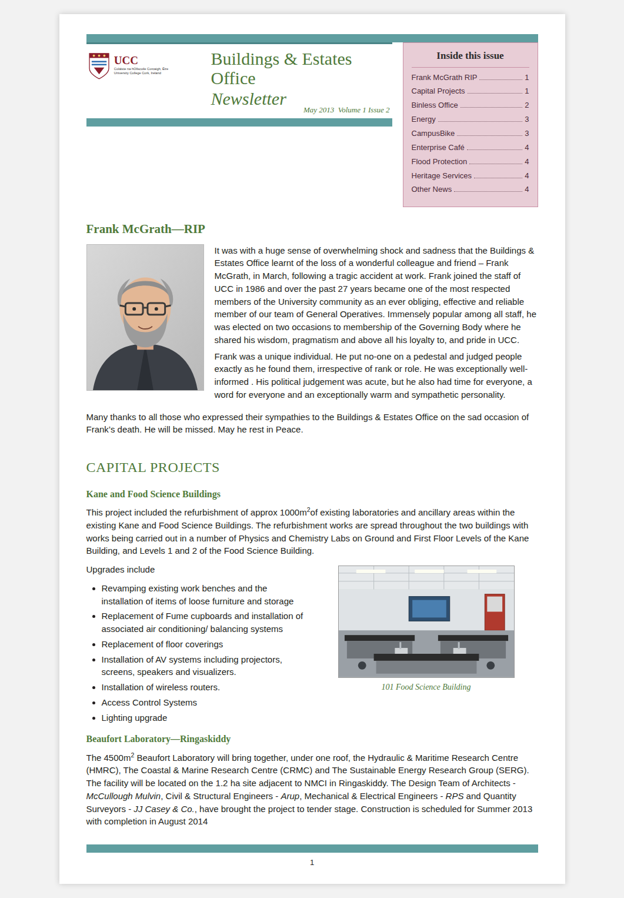UCC Coláiste na hOllscoile Corcaigh, Éire University College Cork, Ireland
Buildings & Estates Office
Newsletter
May 2013 Volume 1 Issue 2
Inside this issue
Frank McGrath RIP 1
Capital Projects 1
Binless Office 2
Energy 3
CampusBike 3
Enterprise Café 4
Flood Protection 4
Heritage Services 4
Other News 4
Frank McGrath—RIP
It was with a huge sense of overwhelming shock and sadness that the Buildings & Estates Office learnt of the loss of a wonderful colleague and friend – Frank McGrath, in March, following a tragic accident at work. Frank joined the staff of UCC in 1986 and over the past 27 years became one of the most respected members of the University community as an ever obliging, effective and reliable member of our team of General Operatives. Immensely popular among all staff, he was elected on two occasions to membership of the Governing Body where he shared his wisdom, pragmatism and above all his loyalty to, and pride in UCC.
Frank was a unique individual. He put no-one on a pedestal and judged people exactly as he found them, irrespective of rank or role. He was exceptionally well-informed . His political judgement was acute, but he also had time for everyone, a word for everyone and an exceptionally warm and sympathetic personality.
Many thanks to all those who expressed their sympathies to the Buildings & Estates Office on the sad occasion of Frank’s death. He will be missed. May he rest in Peace.
CAPITAL PROJECTS
Kane and Food Science Buildings
This project included the refurbishment of approx 1000m2of existing laboratories and ancillary areas within the existing Kane and Food Science Buildings. The refurbishment works are spread throughout the two buildings with works being carried out in a number of Physics and Chemistry Labs on Ground and First Floor Levels of the Kane Building, and Levels 1 and 2 of the Food Science Building.
Upgrades include
Revamping existing work benches and the installation of items of loose furniture and storage
Replacement of Fume cupboards and installation of associated air conditioning/ balancing systems
Replacement of floor coverings
Installation of AV systems including projectors, screens, speakers and visualizers.
Installation of wireless routers.
Access Control Systems
Lighting upgrade
101 Food Science Building
Beaufort Laboratory—Ringaskiddy
The 4500m2 Beaufort Laboratory will bring together, under one roof, the Hydraulic & Maritime Research Centre (HMRC), The Coastal & Marine Research Centre (CRMC) and The Sustainable Energy Research Group (SERG). The facility will be located on the 1.2 ha site adjacent to NMCI in Ringaskiddy. The Design Team of Architects - McCullough Mulvin, Civil & Structural Engineers - Arup, Mechanical & Electrical Engineers - RPS and Quantity Surveyors - JJ Casey & Co., have brought the project to tender stage. Construction is scheduled for Summer 2013 with completion in August 2014
1